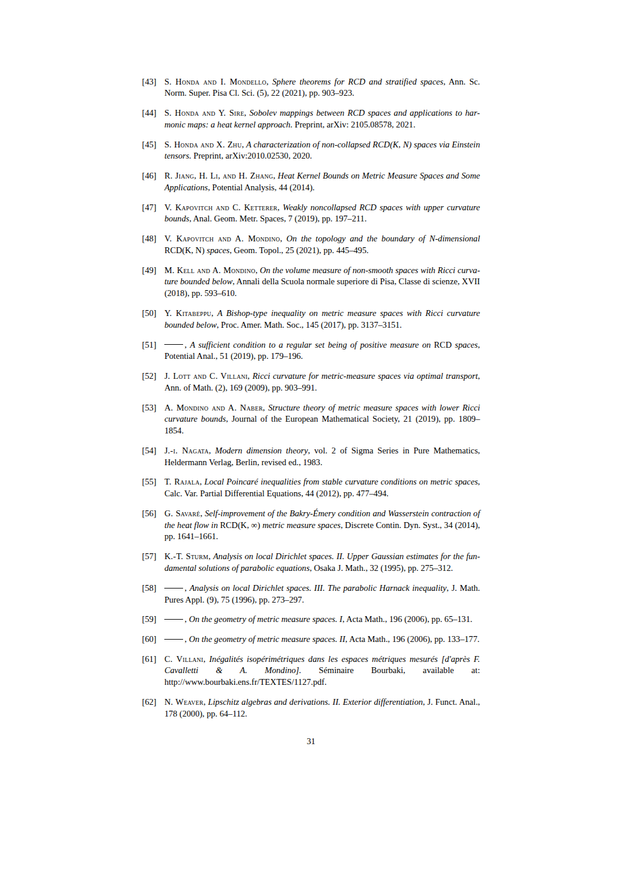[43] S. Honda and I. Mondello, Sphere theorems for RCD and stratified spaces, Ann. Sc. Norm. Super. Pisa Cl. Sci. (5), 22 (2021), pp. 903–923.
[44] S. Honda and Y. Sire, Sobolev mappings between RCD spaces and applications to harmonic maps: a heat kernel approach. Preprint, arXiv: 2105.08578, 2021.
[45] S. Honda and X. Zhu, A characterization of non-collapsed RCD(K, N) spaces via Einstein tensors. Preprint, arXiv:2010.02530, 2020.
[46] R. Jiang, H. Li, and H. Zhang, Heat Kernel Bounds on Metric Measure Spaces and Some Applications, Potential Analysis, 44 (2014).
[47] V. Kapovitch and C. Ketterer, Weakly noncollapsed RCD spaces with upper curvature bounds, Anal. Geom. Metr. Spaces, 7 (2019), pp. 197–211.
[48] V. Kapovitch and A. Mondino, On the topology and the boundary of N-dimensional RCD(K, N) spaces, Geom. Topol., 25 (2021), pp. 445–495.
[49] M. Kell and A. Mondino, On the volume measure of non-smooth spaces with Ricci curvature bounded below, Annali della Scuola normale superiore di Pisa, Classe di scienze, XVII (2018), pp. 593–610.
[50] Y. Kitabeppu, A Bishop-type inequality on metric measure spaces with Ricci curvature bounded below, Proc. Amer. Math. Soc., 145 (2017), pp. 3137–3151.
[51] , A sufficient condition to a regular set being of positive measure on RCD spaces, Potential Anal., 51 (2019), pp. 179–196.
[52] J. Lott and C. Villani, Ricci curvature for metric-measure spaces via optimal transport, Ann. of Math. (2), 169 (2009), pp. 903–991.
[53] A. Mondino and A. Naber, Structure theory of metric measure spaces with lower Ricci curvature bounds, Journal of the European Mathematical Society, 21 (2019), pp. 1809–1854.
[54] J.-i. Nagata, Modern dimension theory, vol. 2 of Sigma Series in Pure Mathematics, Heldermann Verlag, Berlin, revised ed., 1983.
[55] T. Rajala, Local Poincaré inequalities from stable curvature conditions on metric spaces, Calc. Var. Partial Differential Equations, 44 (2012), pp. 477–494.
[56] G. Savaré, Self-improvement of the Bakry-Émery condition and Wasserstein contraction of the heat flow in RCD(K, ∞) metric measure spaces, Discrete Contin. Dyn. Syst., 34 (2014), pp. 1641–1661.
[57] K.-T. Sturm, Analysis on local Dirichlet spaces. II. Upper Gaussian estimates for the fundamental solutions of parabolic equations, Osaka J. Math., 32 (1995), pp. 275–312.
[58] , Analysis on local Dirichlet spaces. III. The parabolic Harnack inequality, J. Math. Pures Appl. (9), 75 (1996), pp. 273–297.
[59] , On the geometry of metric measure spaces. I, Acta Math., 196 (2006), pp. 65–131.
[60] , On the geometry of metric measure spaces. II, Acta Math., 196 (2006), pp. 133–177.
[61] C. Villani, Inégalités isopérimétriques dans les espaces métriques mesurés [d'après F. Cavalletti & A. Mondino]. Séminaire Bourbaki, available at: http://www.bourbaki.ens.fr/TEXTES/1127.pdf.
[62] N. Weaver, Lipschitz algebras and derivations. II. Exterior differentiation, J. Funct. Anal., 178 (2000), pp. 64–112.
31